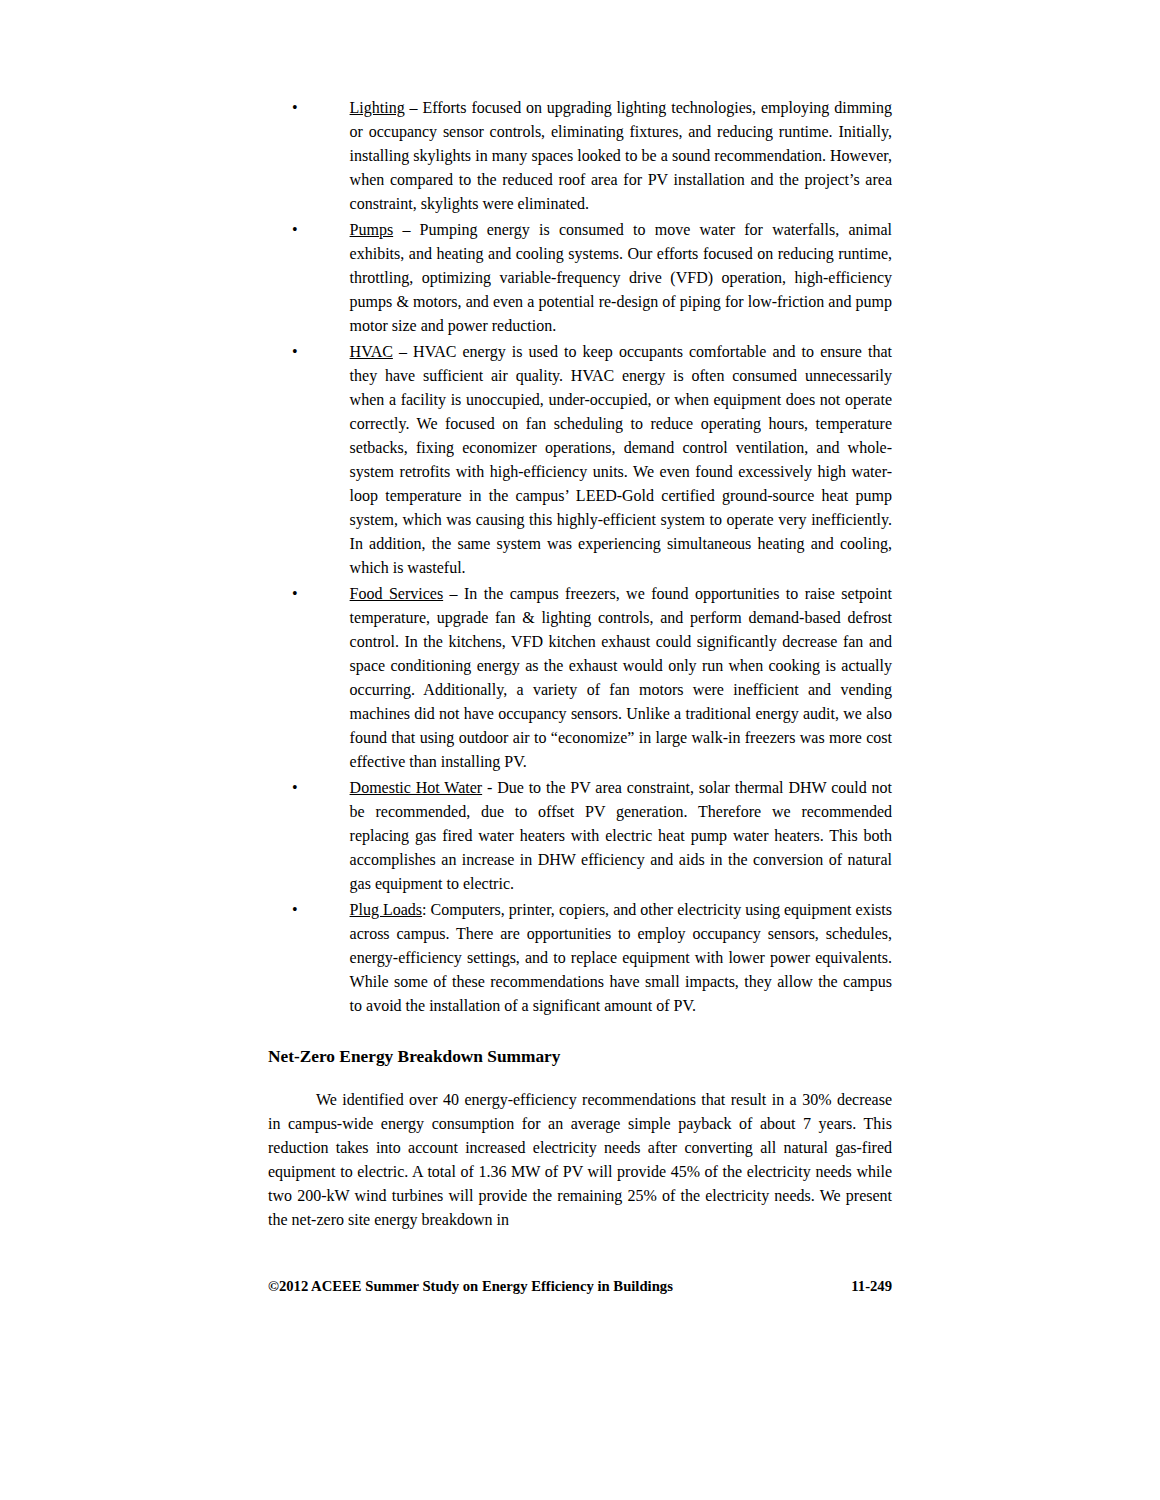Lighting – Efforts focused on upgrading lighting technologies, employing dimming or occupancy sensor controls, eliminating fixtures, and reducing runtime. Initially, installing skylights in many spaces looked to be a sound recommendation. However, when compared to the reduced roof area for PV installation and the project’s area constraint, skylights were eliminated.
Pumps – Pumping energy is consumed to move water for waterfalls, animal exhibits, and heating and cooling systems. Our efforts focused on reducing runtime, throttling, optimizing variable-frequency drive (VFD) operation, high-efficiency pumps & motors, and even a potential re-design of piping for low-friction and pump motor size and power reduction.
HVAC – HVAC energy is used to keep occupants comfortable and to ensure that they have sufficient air quality. HVAC energy is often consumed unnecessarily when a facility is unoccupied, under-occupied, or when equipment does not operate correctly. We focused on fan scheduling to reduce operating hours, temperature setbacks, fixing economizer operations, demand control ventilation, and whole-system retrofits with high-efficiency units. We even found excessively high water-loop temperature in the campus’ LEED-Gold certified ground-source heat pump system, which was causing this highly-efficient system to operate very inefficiently. In addition, the same system was experiencing simultaneous heating and cooling, which is wasteful.
Food Services – In the campus freezers, we found opportunities to raise setpoint temperature, upgrade fan & lighting controls, and perform demand-based defrost control. In the kitchens, VFD kitchen exhaust could significantly decrease fan and space conditioning energy as the exhaust would only run when cooking is actually occurring. Additionally, a variety of fan motors were inefficient and vending machines did not have occupancy sensors. Unlike a traditional energy audit, we also found that using outdoor air to “economize” in large walk-in freezers was more cost effective than installing PV.
Domestic Hot Water - Due to the PV area constraint, solar thermal DHW could not be recommended, due to offset PV generation. Therefore we recommended replacing gas fired water heaters with electric heat pump water heaters. This both accomplishes an increase in DHW efficiency and aids in the conversion of natural gas equipment to electric.
Plug Loads: Computers, printer, copiers, and other electricity using equipment exists across campus. There are opportunities to employ occupancy sensors, schedules, energy-efficiency settings, and to replace equipment with lower power equivalents. While some of these recommendations have small impacts, they allow the campus to avoid the installation of a significant amount of PV.
Net-Zero Energy Breakdown Summary
We identified over 40 energy-efficiency recommendations that result in a 30% decrease in campus-wide energy consumption for an average simple payback of about 7 years. This reduction takes into account increased electricity needs after converting all natural gas-fired equipment to electric. A total of 1.36 MW of PV will provide 45% of the electricity needs while two 200-kW wind turbines will provide the remaining 25% of the electricity needs. We present the net-zero site energy breakdown in
©2012 ACEEE Summer Study on Energy Efficiency in Buildings 11-249